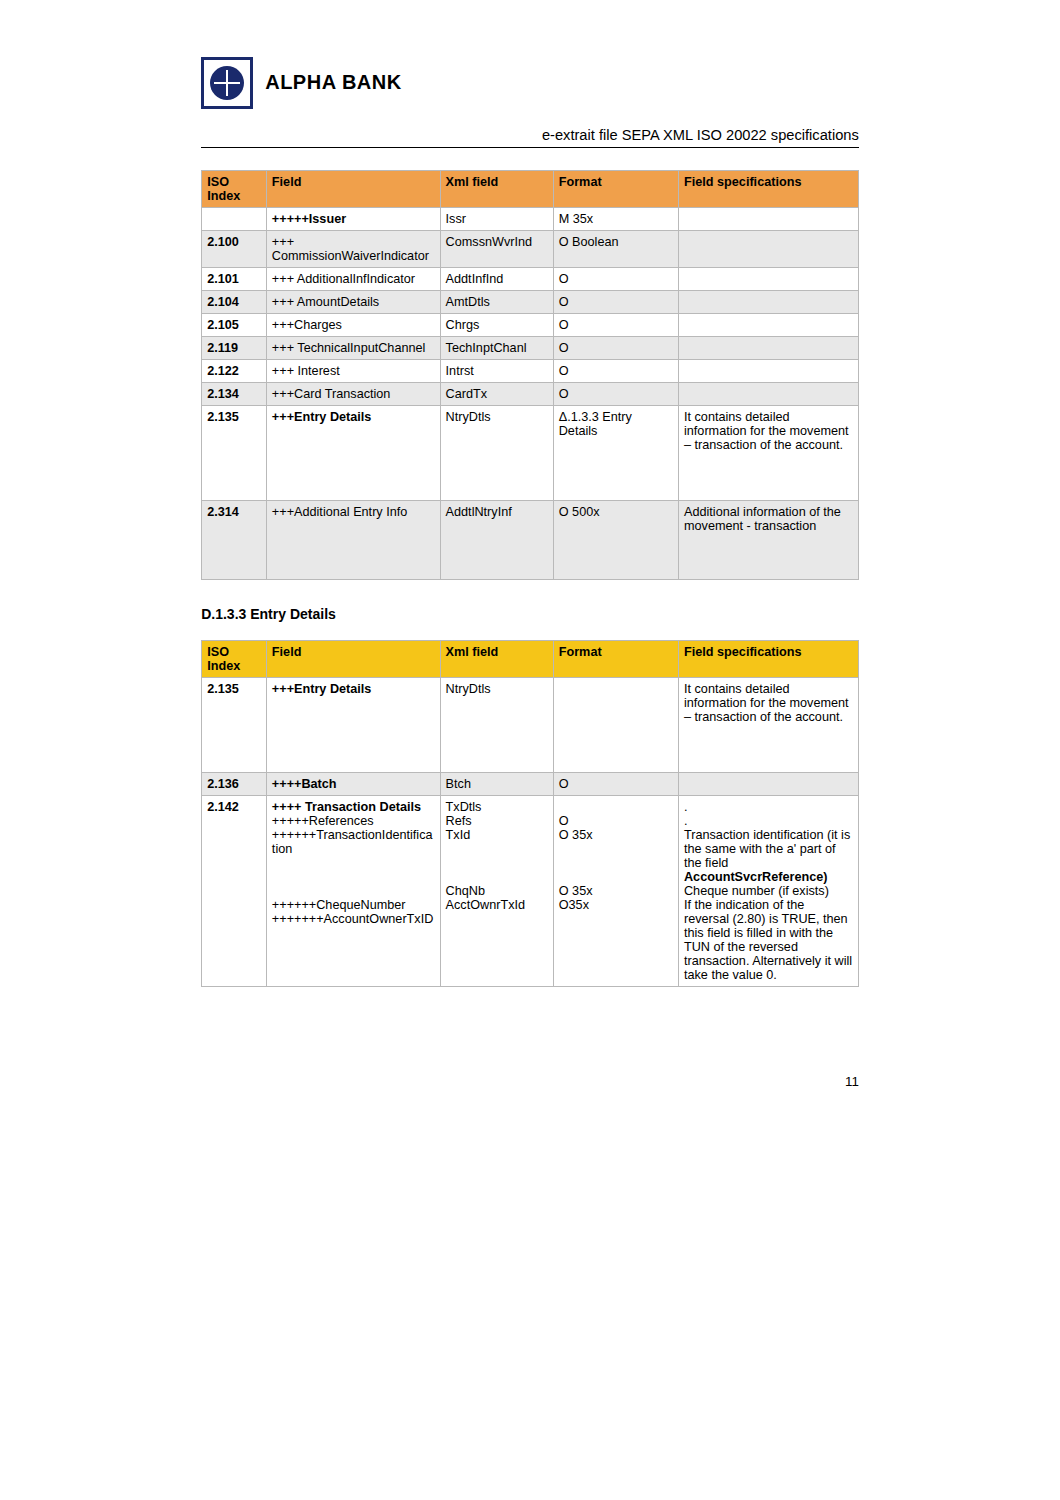ALPHA BANK
e-extrait file SEPA XML ISO 20022 specifications
| ISO Index | Field | Xml field | Format | Field specifications |
| --- | --- | --- | --- | --- |
| | +++++Issuer | Issr | M 35x | |
| 2.100 | +++ CommissionWaiverIndicator | ComssnWvrInd | O Boolean | |
| 2.101 | +++ AdditionalInfIndicator | AddtInfInd | O | |
| 2.104 | +++ AmountDetails | AmtDtls | O | |
| 2.105 | +++Charges | Chrgs | O | |
| 2.119 | +++ TechnicalInputChannel | TechInptChanl | O | |
| 2.122 | +++ Interest | Intrst | O | |
| 2.134 | +++Card Transaction | CardTx | O | |
| 2.135 | +++Entry Details | NtryDtls | Δ.1.3.3 Entry Details | It contains detailed information for the movement – transaction of the account. |
| 2.314 | +++Additional Entry Info | AddtlNtryInf | O 500x | Additional information of the movement - transaction |
D.1.3.3 Entry Details
| ISO Index | Field | Xml field | Format | Field specifications |
| --- | --- | --- | --- | --- |
| 2.135 | +++Entry Details | NtryDtls | | It contains detailed information for the movement – transaction of the account. |
| 2.136 | ++++Batch | Btch | O | |
| 2.142 | ++++ Transaction Details +++++References ++++++TransactionIdentification ++++++ChequeNumber +++++++AccountOwnerTxID | TxDtls Refs TxId ChqNb AcctOwnrTxId | O O 35x O 35x O35x | . . Transaction identification (it is the same with the a' part of the field AccountSvcrReference) Cheque number (if exists) If the indication of the reversal (2.80) is TRUE, then this field is filled in with the TUN of the reversed transaction. Alternatively it will take the value 0. |
11